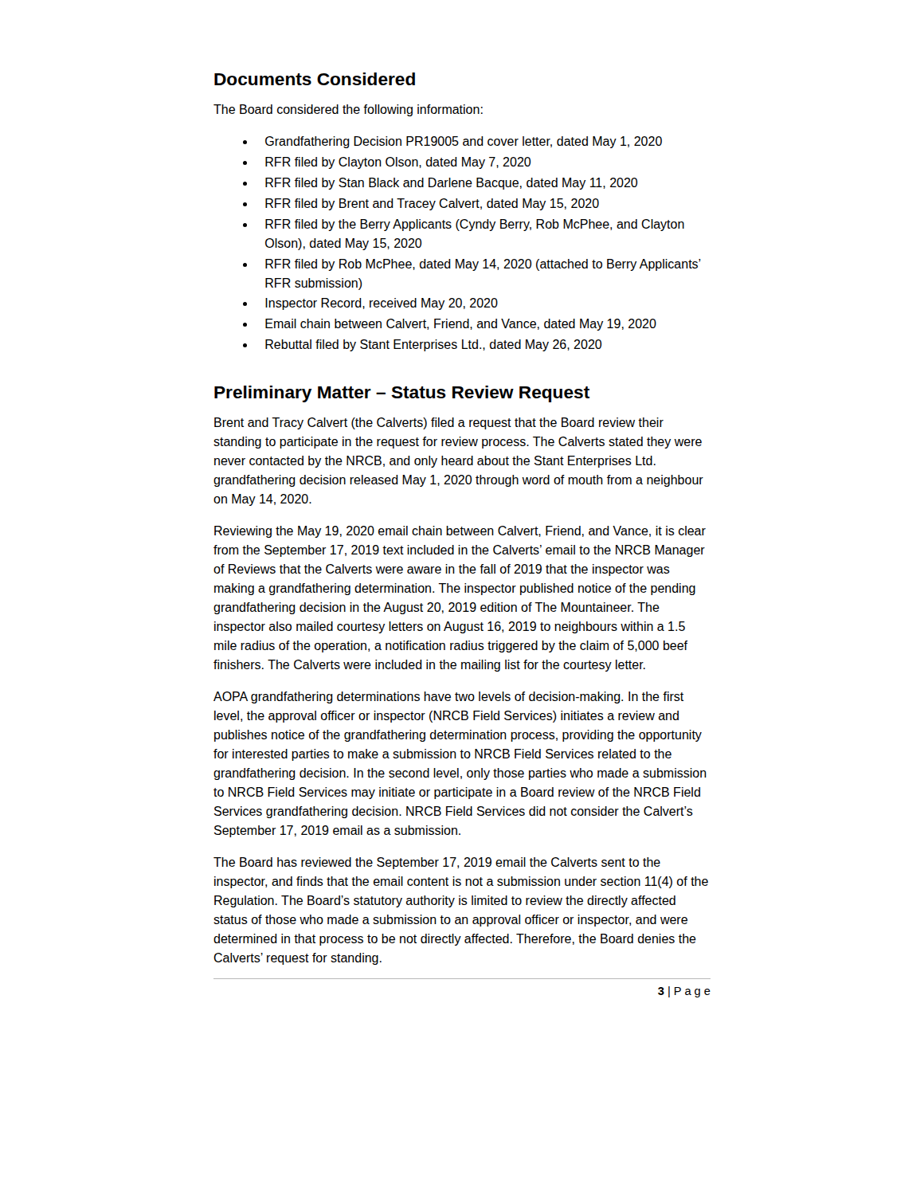Documents Considered
The Board considered the following information:
Grandfathering Decision PR19005 and cover letter, dated May 1, 2020
RFR filed by Clayton Olson, dated May 7, 2020
RFR filed by Stan Black and Darlene Bacque, dated May 11, 2020
RFR filed by Brent and Tracey Calvert, dated May 15, 2020
RFR filed by the Berry Applicants (Cyndy Berry, Rob McPhee, and Clayton Olson), dated May 15, 2020
RFR filed by Rob McPhee, dated May 14, 2020 (attached to Berry Applicants’ RFR submission)
Inspector Record, received May 20, 2020
Email chain between Calvert, Friend, and Vance, dated May 19, 2020
Rebuttal filed by Stant Enterprises Ltd., dated May 26, 2020
Preliminary Matter – Status Review Request
Brent and Tracy Calvert (the Calverts) filed a request that the Board review their standing to participate in the request for review process. The Calverts stated they were never contacted by the NRCB, and only heard about the Stant Enterprises Ltd. grandfathering decision released May 1, 2020 through word of mouth from a neighbour on May 14, 2020.
Reviewing the May 19, 2020 email chain between Calvert, Friend, and Vance, it is clear from the September 17, 2019 text included in the Calverts’ email to the NRCB Manager of Reviews that the Calverts were aware in the fall of 2019 that the inspector was making a grandfathering determination. The inspector published notice of the pending grandfathering decision in the August 20, 2019 edition of The Mountaineer. The inspector also mailed courtesy letters on August 16, 2019 to neighbours within a 1.5 mile radius of the operation, a notification radius triggered by the claim of 5,000 beef finishers. The Calverts were included in the mailing list for the courtesy letter.
AOPA grandfathering determinations have two levels of decision-making. In the first level, the approval officer or inspector (NRCB Field Services) initiates a review and publishes notice of the grandfathering determination process, providing the opportunity for interested parties to make a submission to NRCB Field Services related to the grandfathering decision. In the second level, only those parties who made a submission to NRCB Field Services may initiate or participate in a Board review of the NRCB Field Services grandfathering decision. NRCB Field Services did not consider the Calvert’s September 17, 2019 email as a submission.
The Board has reviewed the September 17, 2019 email the Calverts sent to the inspector, and finds that the email content is not a submission under section 11(4) of the Regulation. The Board’s statutory authority is limited to review the directly affected status of those who made a submission to an approval officer or inspector, and were determined in that process to be not directly affected. Therefore, the Board denies the Calverts’ request for standing.
3 | P a g e